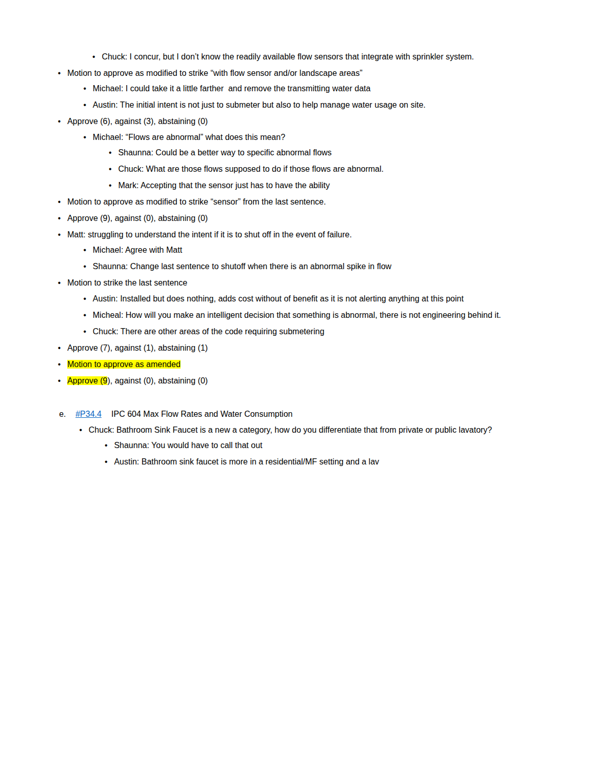Chuck: I concur, but I don’t know the readily available flow sensors that integrate with sprinkler system.
Motion to approve as modified to strike “with flow sensor and/or landscape areas”
Michael: I could take it a little farther and remove the transmitting water data
Austin: The initial intent is not just to submeter but also to help manage water usage on site.
Approve (6), against (3), abstaining (0)
Michael: “Flows are abnormal” what does this mean?
Shaunna: Could be a better way to specific abnormal flows
Chuck: What are those flows supposed to do if those flows are abnormal.
Mark: Accepting that the sensor just has to have the ability
Motion to approve as modified to strike “sensor” from the last sentence.
Approve (9), against (0), abstaining (0)
Matt: struggling to understand the intent if it is to shut off in the event of failure.
Michael: Agree with Matt
Shaunna: Change last sentence to shutoff when there is an abnormal spike in flow
Motion to strike the last sentence
Austin: Installed but does nothing, adds cost without of benefit as it is not alerting anything at this point
Micheal: How will you make an intelligent decision that something is abnormal, there is not engineering behind it.
Chuck: There are other areas of the code requiring submetering
Approve (7), against (1), abstaining (1)
Motion to approve as amended
Approve (9), against (0), abstaining (0)
#P34.4 IPC 604 Max Flow Rates and Water Consumption
Chuck: Bathroom Sink Faucet is a new a category, how do you differentiate that from private or public lavatory?
Shaunna: You would have to call that out
Austin: Bathroom sink faucet is more in a residential/MF setting and a lav